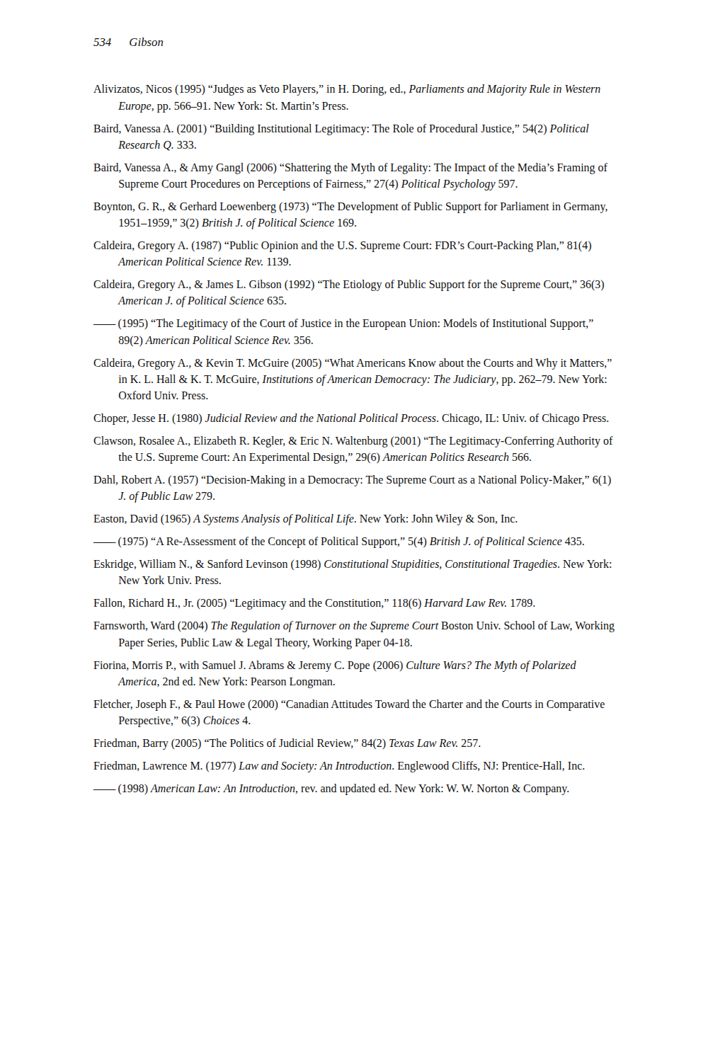534 Gibson
Alivizatos, Nicos (1995) “Judges as Veto Players,” in H. Doring, ed., Parliaments and Majority Rule in Western Europe, pp. 566–91. New York: St. Martin’s Press.
Baird, Vanessa A. (2001) “Building Institutional Legitimacy: The Role of Procedural Justice,” 54(2) Political Research Q. 333.
Baird, Vanessa A., & Amy Gangl (2006) “Shattering the Myth of Legality: The Impact of the Media’s Framing of Supreme Court Procedures on Perceptions of Fairness,” 27(4) Political Psychology 597.
Boynton, G. R., & Gerhard Loewenberg (1973) “The Development of Public Support for Parliament in Germany, 1951–1959,” 3(2) British J. of Political Science 169.
Caldeira, Gregory A. (1987) “Public Opinion and the U.S. Supreme Court: FDR’s Court-Packing Plan,” 81(4) American Political Science Rev. 1139.
Caldeira, Gregory A., & James L. Gibson (1992) “The Etiology of Public Support for the Supreme Court,” 36(3) American J. of Political Science 635.
—— (1995) “The Legitimacy of the Court of Justice in the European Union: Models of Institutional Support,” 89(2) American Political Science Rev. 356.
Caldeira, Gregory A., & Kevin T. McGuire (2005) “What Americans Know about the Courts and Why it Matters,” in K. L. Hall & K. T. McGuire, Institutions of American Democracy: The Judiciary, pp. 262–79. New York: Oxford Univ. Press.
Choper, Jesse H. (1980) Judicial Review and the National Political Process. Chicago, IL: Univ. of Chicago Press.
Clawson, Rosalee A., Elizabeth R. Kegler, & Eric N. Waltenburg (2001) “The Legitimacy-Conferring Authority of the U.S. Supreme Court: An Experimental Design,” 29(6) American Politics Research 566.
Dahl, Robert A. (1957) “Decision-Making in a Democracy: The Supreme Court as a National Policy-Maker,” 6(1) J. of Public Law 279.
Easton, David (1965) A Systems Analysis of Political Life. New York: John Wiley & Son, Inc.
—— (1975) “A Re-Assessment of the Concept of Political Support,” 5(4) British J. of Political Science 435.
Eskridge, William N., & Sanford Levinson (1998) Constitutional Stupidities, Constitutional Tragedies. New York: New York Univ. Press.
Fallon, Richard H., Jr. (2005) “Legitimacy and the Constitution,” 118(6) Harvard Law Rev. 1789.
Farnsworth, Ward (2004) The Regulation of Turnover on the Supreme Court Boston Univ. School of Law, Working Paper Series, Public Law & Legal Theory, Working Paper 04-18.
Fiorina, Morris P., with Samuel J. Abrams & Jeremy C. Pope (2006) Culture Wars? The Myth of Polarized America, 2nd ed. New York: Pearson Longman.
Fletcher, Joseph F., & Paul Howe (2000) “Canadian Attitudes Toward the Charter and the Courts in Comparative Perspective,” 6(3) Choices 4.
Friedman, Barry (2005) “The Politics of Judicial Review,” 84(2) Texas Law Rev. 257.
Friedman, Lawrence M. (1977) Law and Society: An Introduction. Englewood Cliffs, NJ: Prentice-Hall, Inc.
—— (1998) American Law: An Introduction, rev. and updated ed. New York: W. W. Norton & Company.